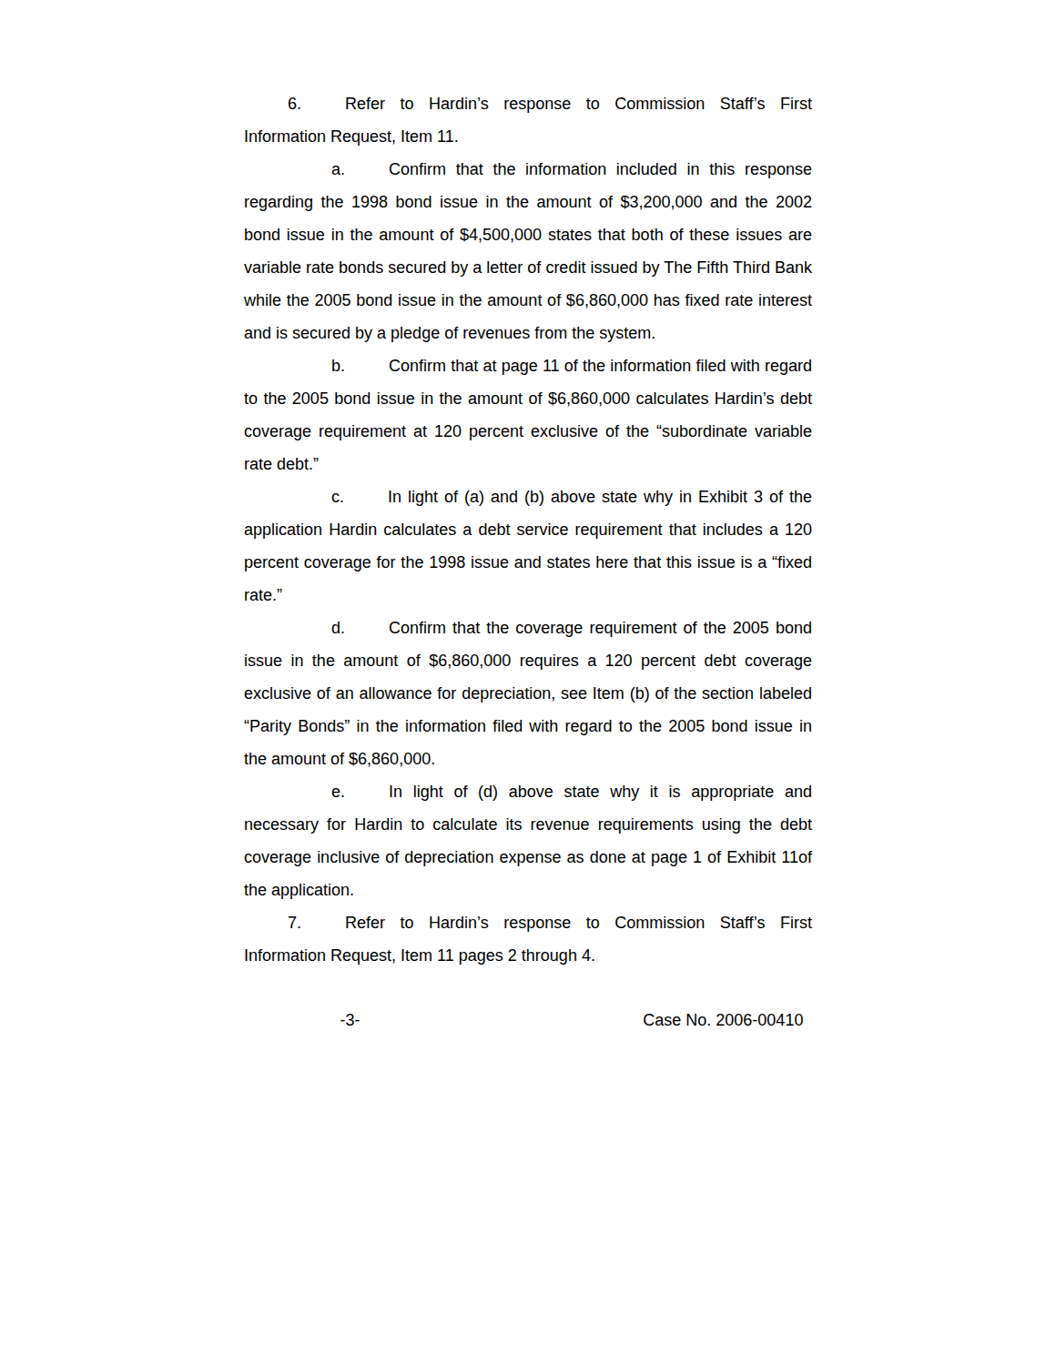6. Refer to Hardin’s response to Commission Staff’s First Information Request, Item 11.
a. Confirm that the information included in this response regarding the 1998 bond issue in the amount of $3,200,000 and the 2002 bond issue in the amount of $4,500,000 states that both of these issues are variable rate bonds secured by a letter of credit issued by The Fifth Third Bank while the 2005 bond issue in the amount of $6,860,000 has fixed rate interest and is secured by a pledge of revenues from the system.
b. Confirm that at page 11 of the information filed with regard to the 2005 bond issue in the amount of $6,860,000 calculates Hardin’s debt coverage requirement at 120 percent exclusive of the “subordinate variable rate debt.”
c. In light of (a) and (b) above state why in Exhibit 3 of the application Hardin calculates a debt service requirement that includes a 120 percent coverage for the 1998 issue and states here that this issue is a “fixed rate.”
d. Confirm that the coverage requirement of the 2005 bond issue in the amount of $6,860,000 requires a 120 percent debt coverage exclusive of an allowance for depreciation, see Item (b) of the section labeled “Parity Bonds” in the information filed with regard to the 2005 bond issue in the amount of $6,860,000.
e. In light of (d) above state why it is appropriate and necessary for Hardin to calculate its revenue requirements using the debt coverage inclusive of depreciation expense as done at page 1 of Exhibit 11of the application.
7. Refer to Hardin’s response to Commission Staff’s First Information Request, Item 11 pages 2 through 4.
-3-
Case No. 2006-00410